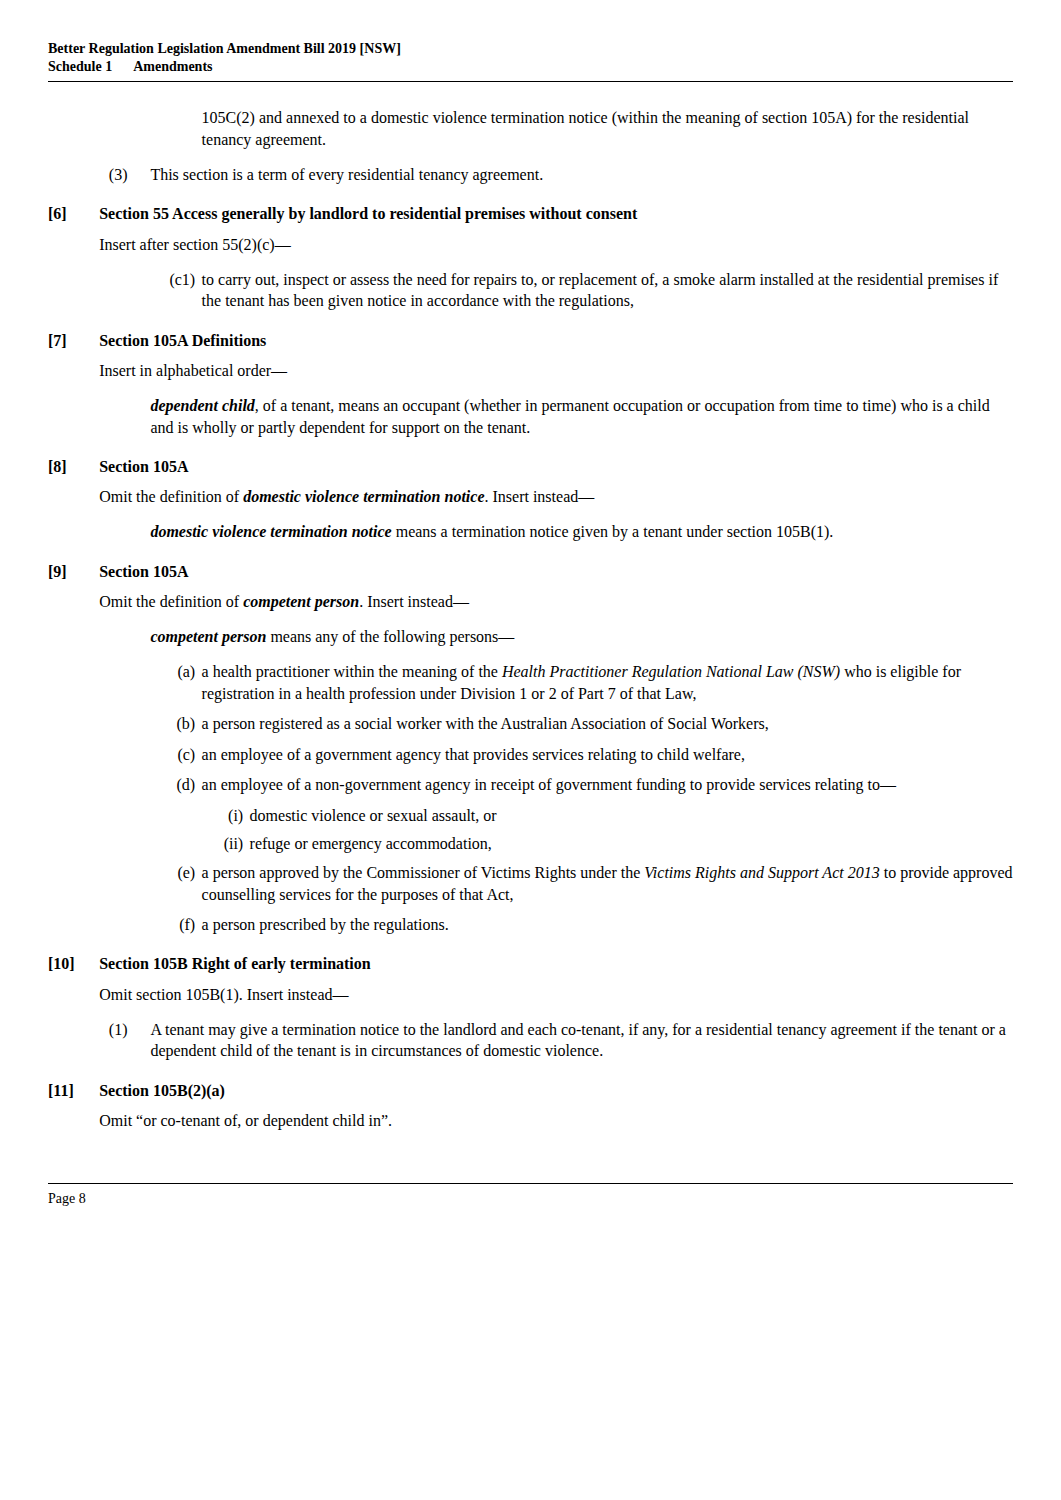Better Regulation Legislation Amendment Bill 2019 [NSW]
Schedule 1 Amendments
105C(2) and annexed to a domestic violence termination notice (within the meaning of section 105A) for the residential tenancy agreement.
(3) This section is a term of every residential tenancy agreement.
[6] Section 55 Access generally by landlord to residential premises without consent
Insert after section 55(2)(c)—
(c1) to carry out, inspect or assess the need for repairs to, or replacement of, a smoke alarm installed at the residential premises if the tenant has been given notice in accordance with the regulations,
[7] Section 105A Definitions
Insert in alphabetical order—
dependent child, of a tenant, means an occupant (whether in permanent occupation or occupation from time to time) who is a child and is wholly or partly dependent for support on the tenant.
[8] Section 105A
Omit the definition of domestic violence termination notice. Insert instead—
domestic violence termination notice means a termination notice given by a tenant under section 105B(1).
[9] Section 105A
Omit the definition of competent person. Insert instead—
competent person means any of the following persons—
(a) a health practitioner within the meaning of the Health Practitioner Regulation National Law (NSW) who is eligible for registration in a health profession under Division 1 or 2 of Part 7 of that Law,
(b) a person registered as a social worker with the Australian Association of Social Workers,
(c) an employee of a government agency that provides services relating to child welfare,
(d) an employee of a non-government agency in receipt of government funding to provide services relating to—
(i) domestic violence or sexual assault, or
(ii) refuge or emergency accommodation,
(e) a person approved by the Commissioner of Victims Rights under the Victims Rights and Support Act 2013 to provide approved counselling services for the purposes of that Act,
(f) a person prescribed by the regulations.
[10] Section 105B Right of early termination
Omit section 105B(1). Insert instead—
(1) A tenant may give a termination notice to the landlord and each co-tenant, if any, for a residential tenancy agreement if the tenant or a dependent child of the tenant is in circumstances of domestic violence.
[11] Section 105B(2)(a)
Omit “or co-tenant of, or dependent child in”.
Page 8